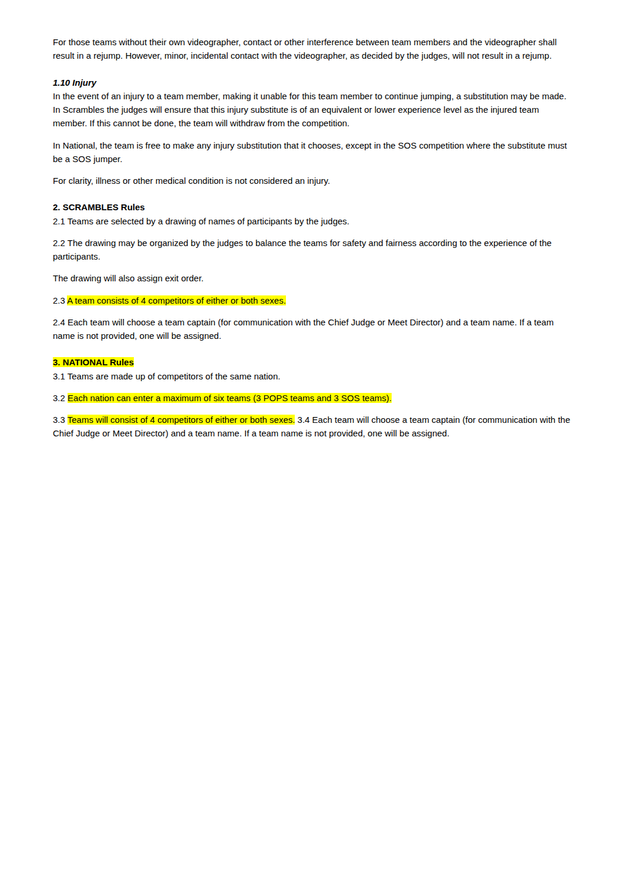For those teams without their own videographer, contact or other interference between team members and the videographer shall result in a rejump. However, minor, incidental contact with the videographer, as decided by the judges, will not result in a rejump.
1.10 Injury
In the event of an injury to a team member, making it unable for this team member to continue jumping, a substitution may be made.
In Scrambles the judges will ensure that this injury substitute is of an equivalent or lower experience level as the injured team member. If this cannot be done, the team will withdraw from the competition.
In National, the team is free to make any injury substitution that it chooses, except in the SOS competition where the substitute must be a SOS jumper.
For clarity, illness or other medical condition is not considered an injury.
2. SCRAMBLES Rules
2.1 Teams are selected by a drawing of names of participants by the judges.
2.2 The drawing may be organized by the judges to balance the teams for safety and fairness according to the experience of the participants.
The drawing will also assign exit order.
2.3 A team consists of 4 competitors of either or both sexes.
2.4 Each team will choose a team captain (for communication with the Chief Judge or Meet Director) and a team name. If a team name is not provided, one will be assigned.
3. NATIONAL Rules
3.1 Teams are made up of competitors of the same nation.
3.2 Each nation can enter a maximum of six teams (3 POPS teams and 3 SOS teams).
3.3 Teams will consist of 4 competitors of either or both sexes. 3.4 Each team will choose a team captain (for communication with the Chief Judge or Meet Director) and a team name. If a team name is not provided, one will be assigned.